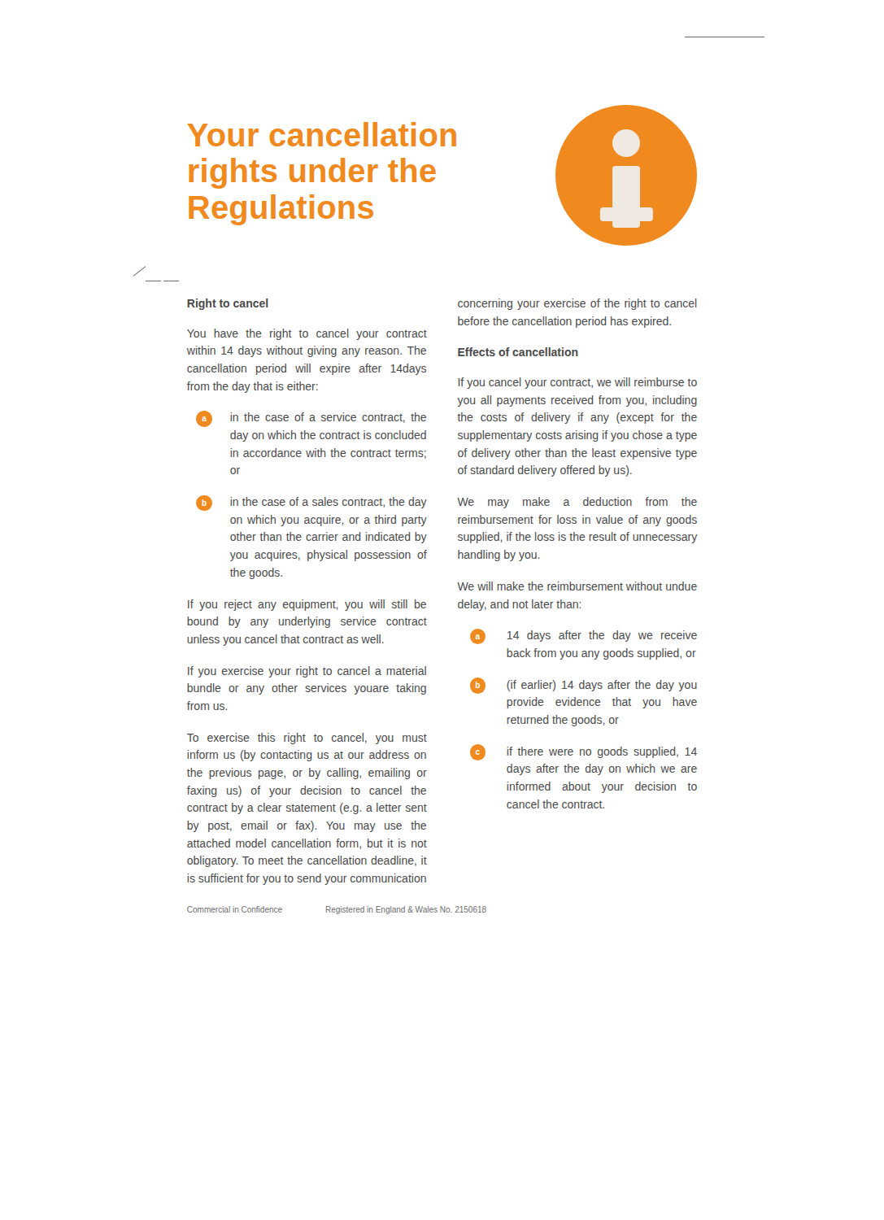Your cancellation rights under the Regulations
Right to cancel
You have the right to cancel your contract within 14 days without giving any reason. The cancellation period will expire after 14days from the day that is either:
in the case of a service contract, the day on which the contract is concluded in accordance with the contract terms; or
in the case of a sales contract, the day on which you acquire, or a third party other than the carrier and indicated by you acquires, physical possession of the goods.
If you reject any equipment, you will still be bound by any underlying service contract unless you cancel that contract as well.
If you exercise your right to cancel a material bundle or any other services youare taking from us.
To exercise this right to cancel, you must inform us (by contacting us at our address on the previous page, or by calling, emailing or faxing us) of your decision to cancel the contract by a clear statement (e.g. a letter sent by post, email or fax). You may use the attached model cancellation form, but it is not obligatory. To meet the cancellation deadline, it is sufficient for you to send your communication
concerning your exercise of the right to cancel before the cancellation period has expired.
Effects of cancellation
If you cancel your contract, we will reimburse to you all payments received from you, including the costs of delivery if any (except for the supplementary costs arising if you chose a type of delivery other than the least expensive type of standard delivery offered by us).
We may make a deduction from the reimbursement for loss in value of any goods supplied, if the loss is the result of unnecessary handling by you.
We will make the reimbursement without undue delay, and not later than:
14 days after the day we receive back from you any goods supplied, or
(if earlier) 14 days after the day you provide evidence that you have returned the goods, or
if there were no goods supplied, 14 days after the day on which we are informed about your decision to cancel the contract.
Commercial in Confidence Registered in England & Wales No. 2150618